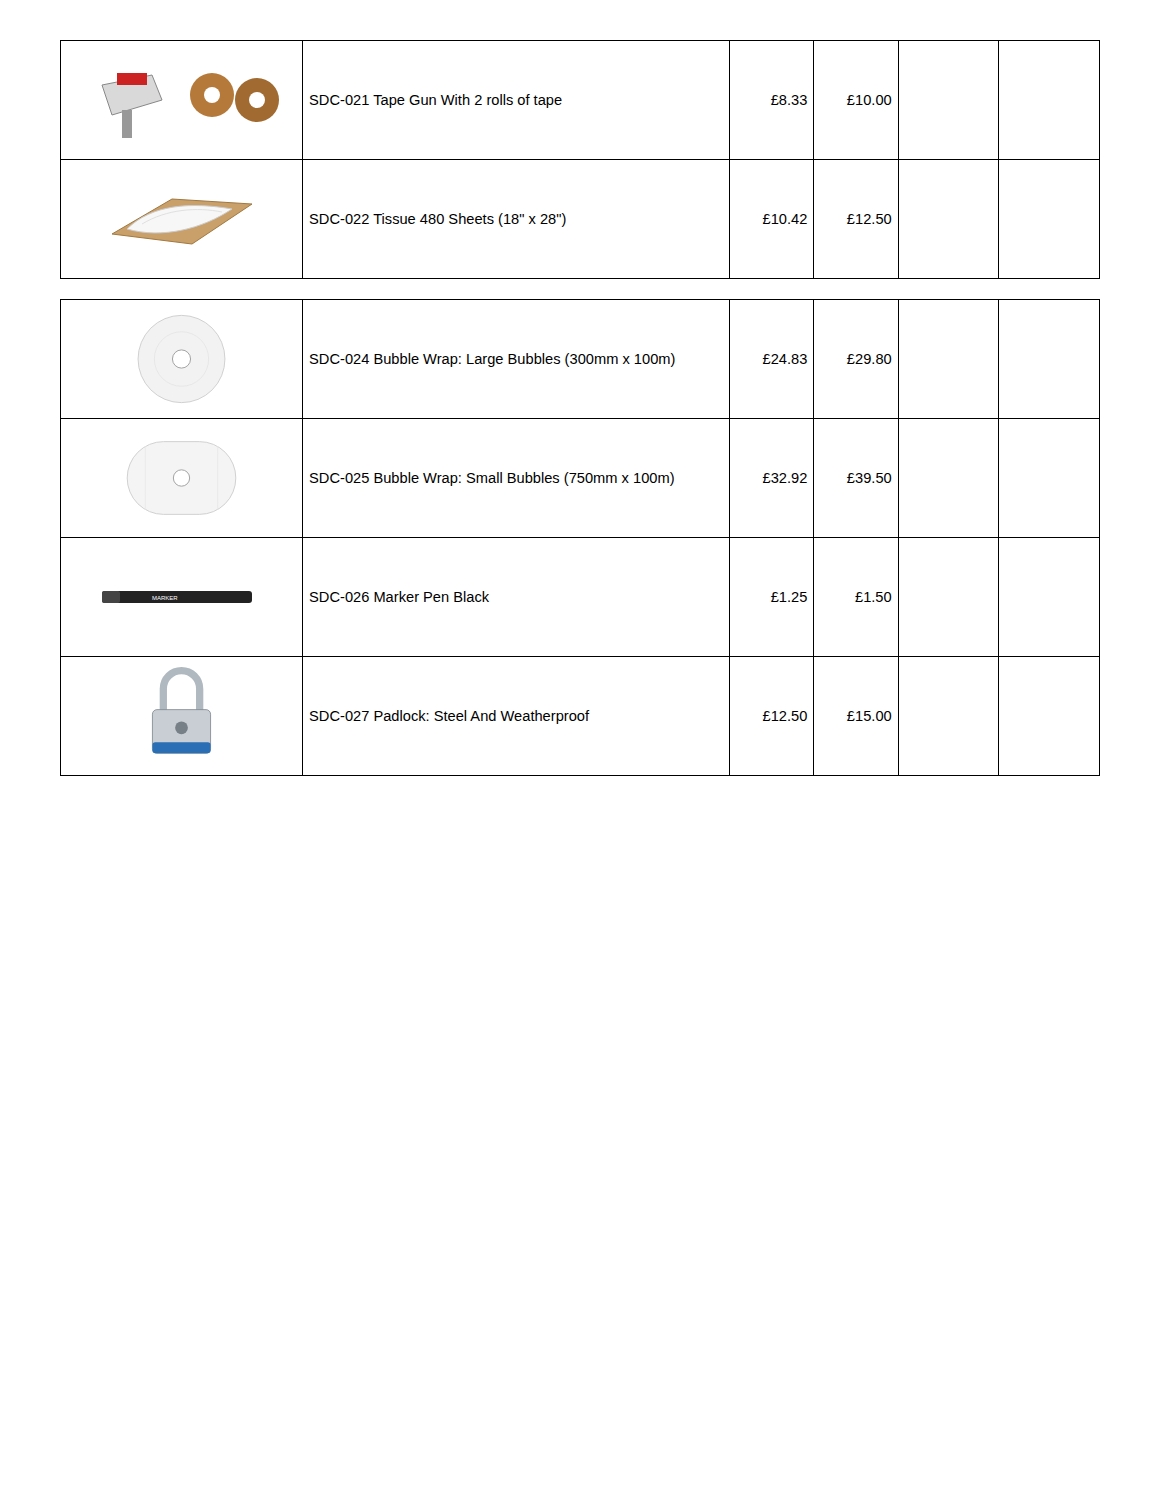| | SDC-021 Tape Gun With 2 rolls of tape | £8.33 | £10.00 | | |
| | SDC-022 Tissue 480 Sheets (18" x 28") | £10.42 | £12.50 | | |
| | SDC-024 Bubble Wrap: Large Bubbles (300mm x 100m) | £24.83 | £29.80 | | |
| | SDC-025 Bubble Wrap: Small Bubbles (750mm x 100m) | £32.92 | £39.50 | | |
| | SDC-026 Marker Pen Black | £1.25 | £1.50 | | |
| | SDC-027 Padlock: Steel And Weatherproof | £12.50 | £15.00 | | |